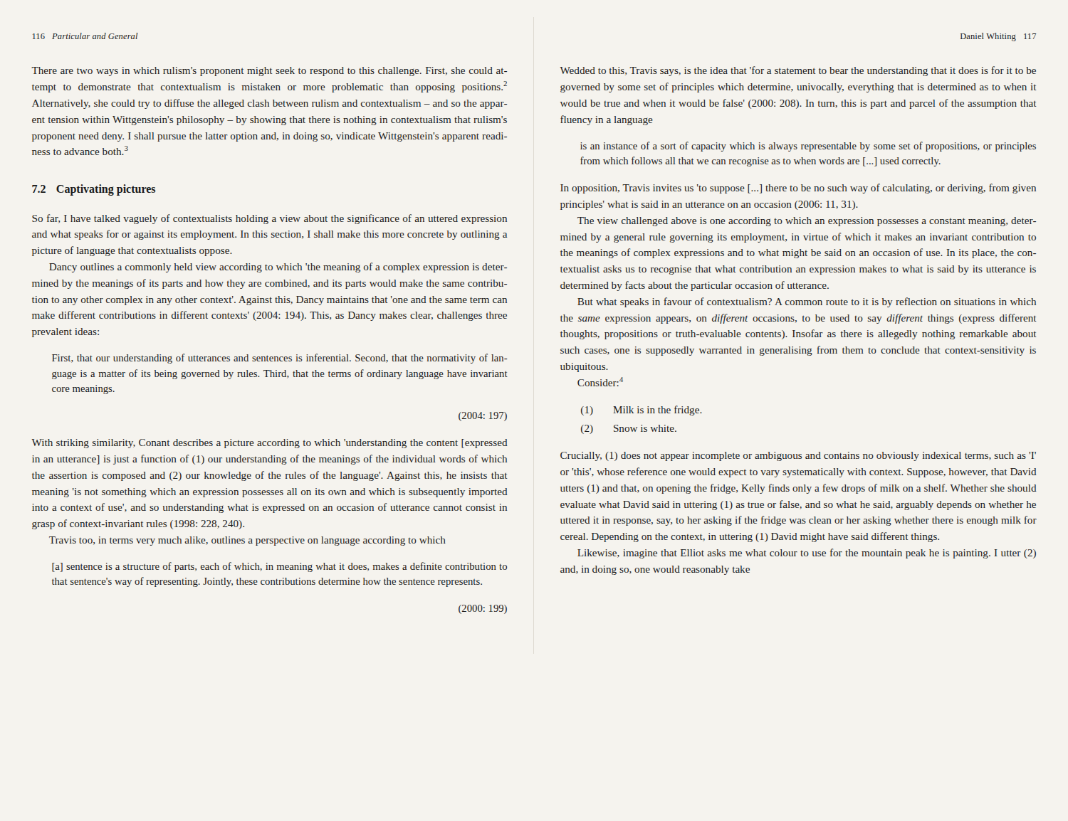116 Particular and General
There are two ways in which rulism's proponent might seek to respond to this challenge. First, she could attempt to demonstrate that contextualism is mistaken or more problematic than opposing positions.2 Alternatively, she could try to diffuse the alleged clash between rulism and contextualism – and so the apparent tension within Wittgenstein's philosophy – by showing that there is nothing in contextualism that rulism's proponent need deny. I shall pursue the latter option and, in doing so, vindicate Wittgenstein's apparent readiness to advance both.3
7.2 Captivating pictures
So far, I have talked vaguely of contextualists holding a view about the significance of an uttered expression and what speaks for or against its employment. In this section, I shall make this more concrete by outlining a picture of language that contextualists oppose.
Dancy outlines a commonly held view according to which 'the meaning of a complex expression is determined by the meanings of its parts and how they are combined, and its parts would make the same contribution to any other complex in any other context'. Against this, Dancy maintains that 'one and the same term can make different contributions in different contexts' (2004: 194). This, as Dancy makes clear, challenges three prevalent ideas:
First, that our understanding of utterances and sentences is inferential. Second, that the normativity of language is a matter of its being governed by rules. Third, that the terms of ordinary language have invariant core meanings.
(2004: 197)
With striking similarity, Conant describes a picture according to which 'understanding the content [expressed in an utterance] is just a function of (1) our understanding of the meanings of the individual words of which the assertion is composed and (2) our knowledge of the rules of the language'. Against this, he insists that meaning 'is not something which an expression possesses all on its own and which is subsequently imported into a context of use', and so understanding what is expressed on an occasion of utterance cannot consist in grasp of context-invariant rules (1998: 228, 240).
Travis too, in terms very much alike, outlines a perspective on language according to which
[a] sentence is a structure of parts, each of which, in meaning what it does, makes a definite contribution to that sentence's way of representing. Jointly, these contributions determine how the sentence represents.
(2000: 199)
Daniel Whiting 117
Wedded to this, Travis says, is the idea that 'for a statement to bear the understanding that it does is for it to be governed by some set of principles which determine, univocally, everything that is determined as to when it would be true and when it would be false' (2000: 208). In turn, this is part and parcel of the assumption that fluency in a language
is an instance of a sort of capacity which is always representable by some set of propositions, or principles from which follows all that we can recognise as to when words are [...] used correctly.
In opposition, Travis invites us 'to suppose [...] there to be no such way of calculating, or deriving, from given principles' what is said in an utterance on an occasion (2006: 11, 31).
The view challenged above is one according to which an expression possesses a constant meaning, determined by a general rule governing its employment, in virtue of which it makes an invariant contribution to the meanings of complex expressions and to what might be said on an occasion of use. In its place, the contextualist asks us to recognise that what contribution an expression makes to what is said by its utterance is determined by facts about the particular occasion of utterance.
But what speaks in favour of contextualism? A common route to it is by reflection on situations in which the same expression appears, on different occasions, to be used to say different things (express different thoughts, propositions or truth-evaluable contents). Insofar as there is allegedly nothing remarkable about such cases, one is supposedly warranted in generalising from them to conclude that context-sensitivity is ubiquitous.
Consider:4
(1) Milk is in the fridge.
(2) Snow is white.
Crucially, (1) does not appear incomplete or ambiguous and contains no obviously indexical terms, such as 'I' or 'this', whose reference one would expect to vary systematically with context. Suppose, however, that David utters (1) and that, on opening the fridge, Kelly finds only a few drops of milk on a shelf. Whether she should evaluate what David said in uttering (1) as true or false, and so what he said, arguably depends on whether he uttered it in response, say, to her asking if the fridge was clean or her asking whether there is enough milk for cereal. Depending on the context, in uttering (1) David might have said different things.
Likewise, imagine that Elliot asks me what colour to use for the mountain peak he is painting. I utter (2) and, in doing so, one would reasonably take